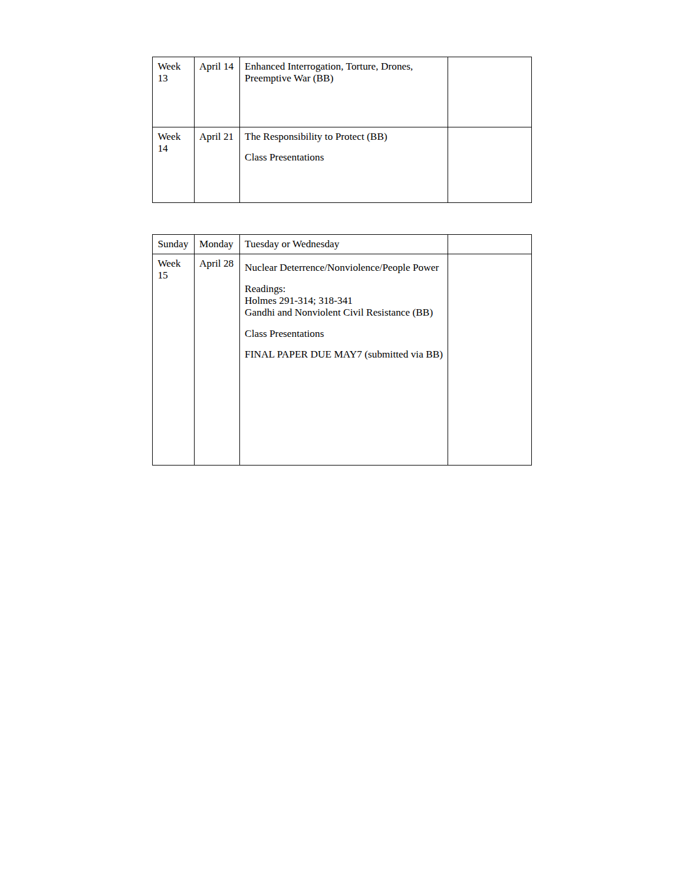| Week 13 | April 14 | Enhanced Interrogation, Torture, Drones, Preemptive War (BB) | |
| Week 14 | April 21 | The Responsibility to Protect (BB) Class Presentations | |
| Sunday | Monday | Tuesday or Wednesday | |
| Week 15 | April 28 | Nuclear Deterrence/Nonviolence/People Power Readings: Holmes 291-314; 318-341 Gandhi and Nonviolent Civil Resistance (BB) Class Presentations FINAL PAPER DUE MAY7 (submitted via BB) | |